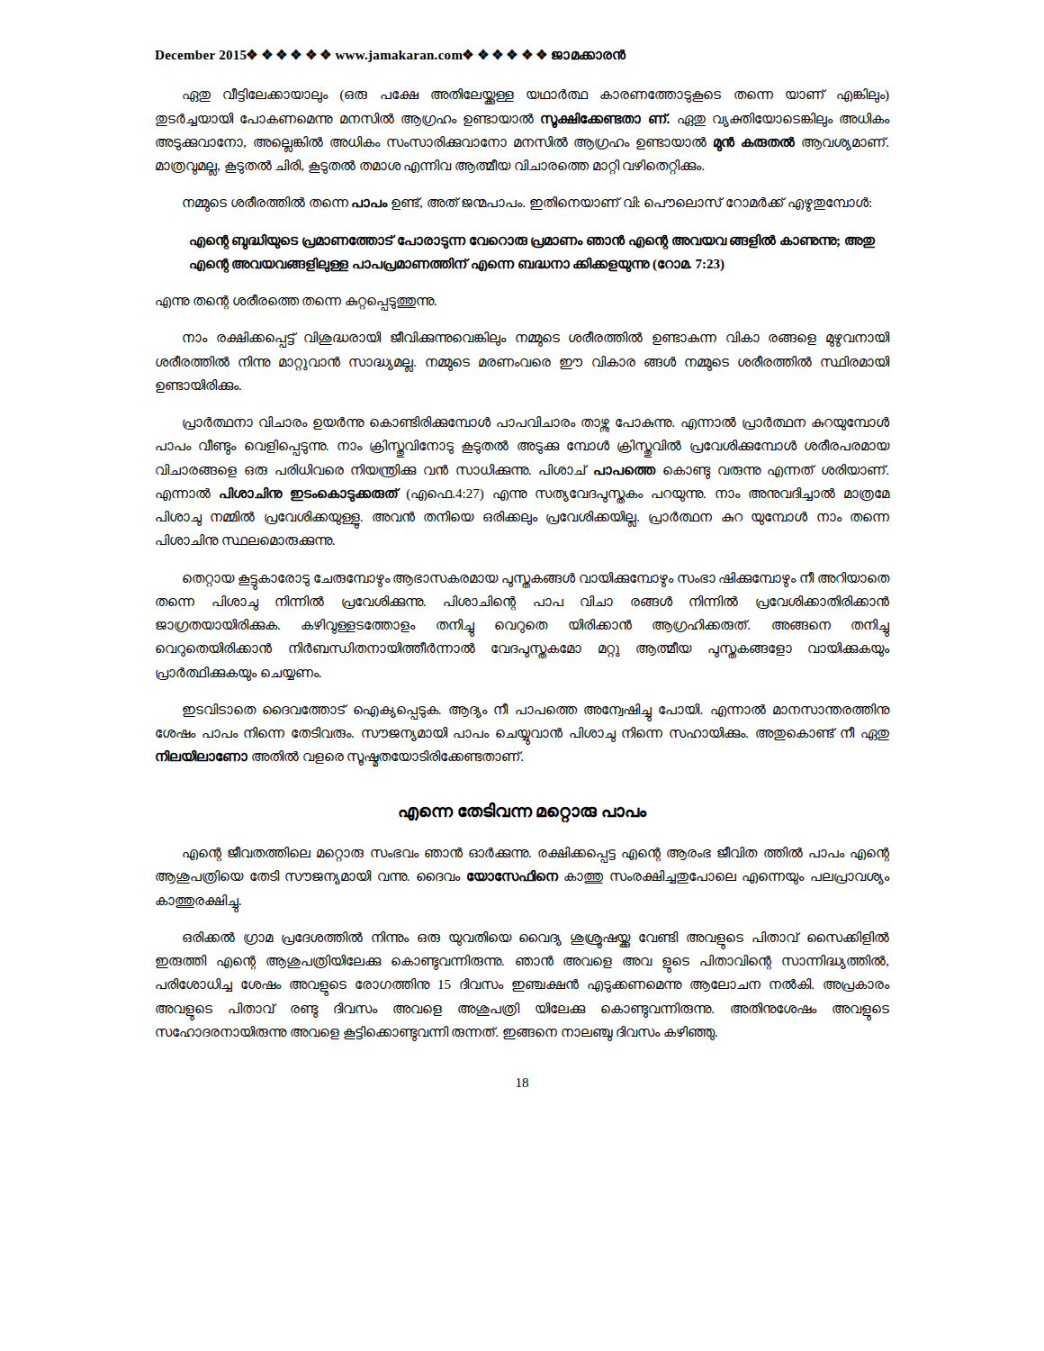December 2015❖ ❖ ❖ ❖ ❖ ❖ www.jamakaran.com❖ ❖ ❖ ❖ ❖ ❖ ജാമക്കാരൻ
ഏതു വീട്ടിലേക്കായാലും (ഒരു പക്ഷേ അതിലേയ്ക്കുള്ള യഥാർത്ഥ കാരണത്തോടുകൂടെ തന്നെ യാണ് എങ്കിലും) തുടർച്ചയായി പോകണമെന്നു മനസിൽ ആഗ്രഹം ഉണ്ടായാൽ സൂക്ഷിക്കേണ്ടതാ ണ്. ഏതു വ്യക്തിയോടെങ്കിലും അധികം അടുക്കുവാനോ, അല്ലെങ്കിൽ അധികം സംസാരിക്കുവാനോ മനസിൽ ആഗ്രഹം ഉണ്ടായാൽ മുൻ കരുതൽ ആവശ്യമാണ്. മാത്രവുമല്ല, കൂടുതൽ ചിരി, കൂടുതൽ തമാശ എന്നിവ ആത്മീയ വിചാരത്തെ മാറ്റി വഴിതെറ്റിക്കും.
നമ്മുടെ ശരീരത്തിൽ തന്നെ പാപം ഉണ്ട്, അത് ജന്മപാപം. ഇതിനെയാണ് വി: പൌലൊസ് റോമർക്ക് എഴുതുമ്പോൾ:
എന്റെ ബുദ്ധിയുടെ പ്രമാണത്തോട് പോരാടുന്ന വേറൊരു പ്രമാണം ഞാൻ എന്റെ അവയവ ങ്ങളിൽ കാണുന്നു; അതു എന്റെ അവയവങ്ങളിലുള്ള പാപപ്രമാണത്തിന് എന്നെ ബദ്ധനാ ക്കിക്കളയുന്നു (റോമ. 7:23)
എന്നു തന്റെ ശരീരത്തെ തന്നെ കുറ്റപ്പെടുത്തുന്നു.
നാം രക്ഷിക്കപ്പെട്ട് വിശുദ്ധരായി ജീവിക്കുന്നുവെങ്കിലും നമ്മുടെ ശരീരത്തിൽ ഉണ്ടാകുന്ന വികാ രങ്ങളെ മുഴുവനായി ശരീരത്തിൽ നിന്നു മാറ്റുവാൻ സാദ്ധ്യമല്ല. നമ്മുടെ മരണംവരെ ഈ വികാര ങ്ങൾ നമ്മുടെ ശരീരത്തിൽ സ്ഥിരമായി ഉണ്ടായിരിക്കും.
പ്രാർത്ഥനാ വിചാരം ഉയർന്നു കൊണ്ടിരിക്കുമ്പോൾ പാപവിചാരം താഴ്ന്നു പോകുന്നു. എന്നാൽ പ്രാർത്ഥന കുറയുമ്പോൾ പാപം വീണ്ടും വെളിപ്പെടുന്നു. നാം ക്രിസ്തുവിനോടു കൂടുതൽ അടുക്കു മ്പോൾ ക്രിസ്തുവിൽ പ്രവേശിക്കുമ്പോൾ ശരീരപരമായ വിചാരങ്ങളെ ഒരു പരിധിവരെ നിയന്ത്രിക്കു വൻ സാധിക്കുന്നു. പിശാച് പാപത്തെ കൊണ്ടു വരുന്നു എന്നത് ശരിയാണ്. എന്നാൽ പിശാചിനു ഇടംകൊടുക്കരുത് (എഫെ.4:27) എന്നു സത്യവേദപുസ്തകം പറയുന്നു. നാം അനുവദിച്ചാൽ മാത്രമേ പിശാചു നമ്മിൽ പ്രവേശിക്കയുള്ളൂ. അവൻ തനിയെ ഒരിക്കലും പ്രവേശിക്കയില്ല. പ്രാർത്ഥന കുറ യുമ്പോൾ നാം തന്നെ പിശാചിനു സ്ഥലമൊരുക്കുന്നു.
തെറ്റായ കൂട്ടുകാരോടു ചേരുമ്പോഴും ആഭാസകരമായ പുസ്തകങ്ങൾ വായിക്കുമ്പോഴും സംഭാ ഷിക്കുമ്പോഴും നീ അറിയാതെ തന്നെ പിശാചു നിന്നിൽ പ്രവേശിക്കുന്നു. പിശാചിന്റെ പാപ വിചാ രങ്ങൾ നിന്നിൽ പ്രവേശിക്കാതിരിക്കാൻ ജാഗ്രതയായിരിക്കുക. കഴിവുള്ളടത്തോളം തനിച്ചു വെറുതെ യിരിക്കാൻ ആഗ്രഹിക്കരുത്. അങ്ങനെ തനിച്ചു വെറുതെയിരിക്കാൻ നിർബന്ധിതനായിത്തീർന്നാൽ വേദപുസ്തകമോ മറ്റു ആത്മീയ പുസ്തകങ്ങളോ വായിക്കുകയും പ്രാർത്ഥിക്കുകയും ചെയ്യണം.
ഇടവിടാതെ ദൈവത്തോട് ഐക്യപ്പെടുക. ആദ്യം നീ പാപത്തെ അന്വേഷിച്ചു പോയി. എന്നാൽ മാനസാന്തരത്തിനു ശേഷം പാപം നിന്നെ തേടിവരും. സൗജന്യമായി പാപം ചെയ്യുവാൻ പിശാചു നിന്നെ സഹായിക്കും. അതുകൊണ്ട് നീ ഏതു നിലയിലാണോ അതിൽ വളരെ സൂഷ്മതയോടിരിക്കേണ്ടതാണ്.
എന്നെ തേടിവന്ന മറ്റൊരു പാപം
എന്റെ ജീവതത്തിലെ മറ്റൊരു സംഭവം ഞാൻ ഓർക്കുന്നു. രക്ഷിക്കപ്പെട്ട എന്റെ ആരംഭ ജീവിത ത്തിൽ പാപം എന്റെ ആശുപത്രിയെ തേടി സൗജന്യമായി വന്നു. ദൈവം യോസേഫിനെ കാത്തു സംരക്ഷിച്ചതുപോലെ എന്നെയും പലപ്രാവശ്യം കാത്തുരക്ഷിച്ചു.
ഒരിക്കൽ ഗ്രാമ പ്രദേശത്തിൽ നിന്നും ഒരു യുവതിയെ വൈദ്യ ശുശ്രൂഷയ്ക്കു വേണ്ടി അവളുടെ പിതാവ് സൈക്കിളിൽ ഇരുത്തി എന്റെ ആശുപത്രിയിലേക്കു കൊണ്ടുവന്നിരുന്നു. ഞാൻ അവളെ അവ ളുടെ പിതാവിന്റെ സാന്നിദ്ധ്യത്തിൽ, പരിശോധിച്ച ശേഷം അവളുടെ രോഗത്തിനു 15 ദിവസം ഇഞ്ചക്ഷൻ എടുക്കണമെന്നു ആലോചന നൽകി. അപ്രകാരം അവളുടെ പിതാവ് രണ്ടു ദിവസം അവളെ അശുപത്രി യിലേക്കു കൊണ്ടുവന്നിരുന്നു. അതിനുശേഷം അവളുടെ സഹോദരനായിരുന്നു അവളെ കൂട്ടിക്കൊണ്ടുവന്നി രുന്നത്. ഇങ്ങനെ നാലഞ്ചു ദിവസം കഴിഞ്ഞു.
18